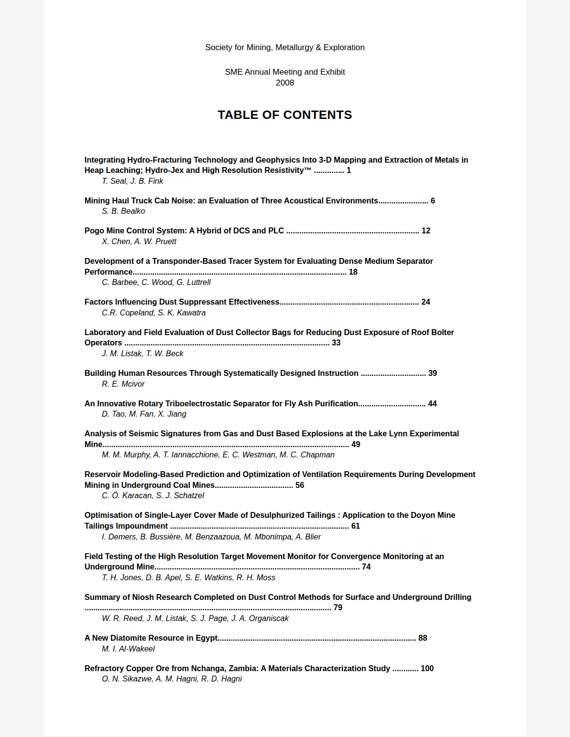Society for Mining, Metallurgy & Exploration
SME Annual Meeting and Exhibit
2008
TABLE OF CONTENTS
Integrating Hydro-Fracturing Technology and Geophysics Into 3-D Mapping and Extraction of Metals in Heap Leaching; Hydro-Jex and High Resolution Resistivity™ .............. 1 T. Seal, J. B. Fink
Mining Haul Truck Cab Noise: an Evaluation of Three Acoustical Environments....................... 6 S. B. Bealko
Pogo Mine Control System: A Hybrid of DCS and PLC ............................................................. 12 X. Chen, A. W. Pruett
Development of a Transponder-Based Tracer System for Evaluating Dense Medium Separator Performance.................................................................................................. 18 C. Barbee, C. Wood, G. Luttrell
Factors Influencing Dust Suppressant Effectiveness................................................................ 24 C.R. Copeland, S. K. Kawatra
Laboratory and Field Evaluation of Dust Collector Bags for Reducing Dust Exposure of Roof Bolter Operators .............................................................................................. 33 J. M. Listak, T. W. Beck
Building Human Resources Through Systematically Designed Instruction .............................. 39 R. E. Mcivor
An Innovative Rotary Triboelectrostatic Separator for Fly Ash Purification............................... 44 D. Tao, M. Fan, X. Jiang
Analysis of Seismic Signatures from Gas and Dust Based Explosions at the Lake Lynn Experimental Mine................................................................................................................. 49 M. M. Murphy, A. T. Iannacchione, E. C. Westman, M. C. Chapman
Reservoir Modeling-Based Prediction and Optimization of Ventilation Requirements During Development Mining in Underground Coal Mines.................................... 56 C. Ö. Karacan, S. J. Schatzel
Optimisation of Single-Layer Cover Made of Desulphurized Tailings : Application to the Doyon Mine Tailings Impoundment .................................................................................. 61 I. Demers, B. Bussière, M. Benzaazoua, M. Mbonimpa, A. Blier
Field Testing of the High Resolution Target Movement Monitor for Convergence Monitoring at an Underground Mine.............................................................................................. 74 T. H. Jones, D. B. Apel, S. E. Watkins, R. H. Moss
Summary of Niosh Research Completed on Dust Control Methods for Surface and Underground Drilling ................................................................................................................. 79 W. R. Reed, J. M. Listak, S. J. Page, J. A. Organiscak
A New Diatomite Resource in Egypt........................................................................................... 88 M. I. Al-Wakeel
Refractory Copper Ore from Nchanga, Zambia: A Materials Characterization Study ............ 100 O. N. Sikazwe, A. M. Hagni, R. D. Hagni